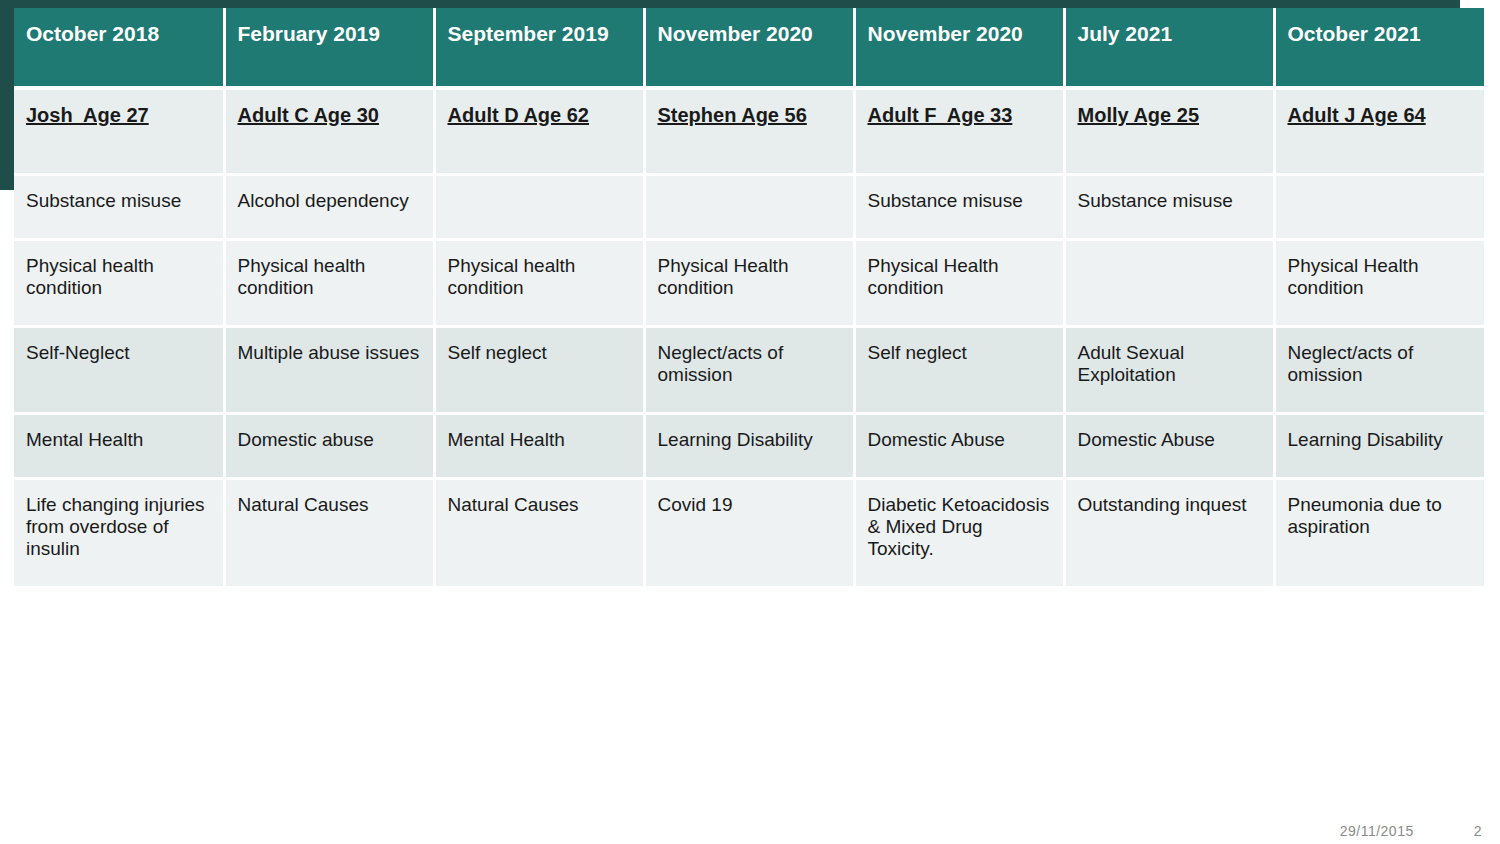| October 2018 | February 2019 | September 2019 | November 2020 | November 2020 | July 2021 | October 2021 |
| --- | --- | --- | --- | --- | --- | --- |
| Josh Age 27 | Adult C Age 30 | Adult D Age 62 | Stephen Age 56 | Adult F Age 33 | Molly Age 25 | Adult J Age 64 |
| Substance misuse | Alcohol dependency | | | Substance misuse | Substance misuse | |
| Physical health condition | Physical health condition | Physical health condition | Physical Health condition | Physical Health condition | | Physical Health condition |
| Self-Neglect | Multiple abuse issues | Self neglect | Neglect/acts of omission | Self neglect | Adult Sexual Exploitation | Neglect/acts of omission |
| Mental Health | Domestic abuse | Mental Health | Learning Disability | Domestic Abuse | Domestic Abuse | Learning Disability |
| Life changing injuries from overdose of insulin | Natural Causes | Natural Causes | Covid 19 | Diabetic Ketoacidosis & Mixed Drug Toxicity. | Outstanding inquest | Pneumonia due to aspiration |
29/11/20152